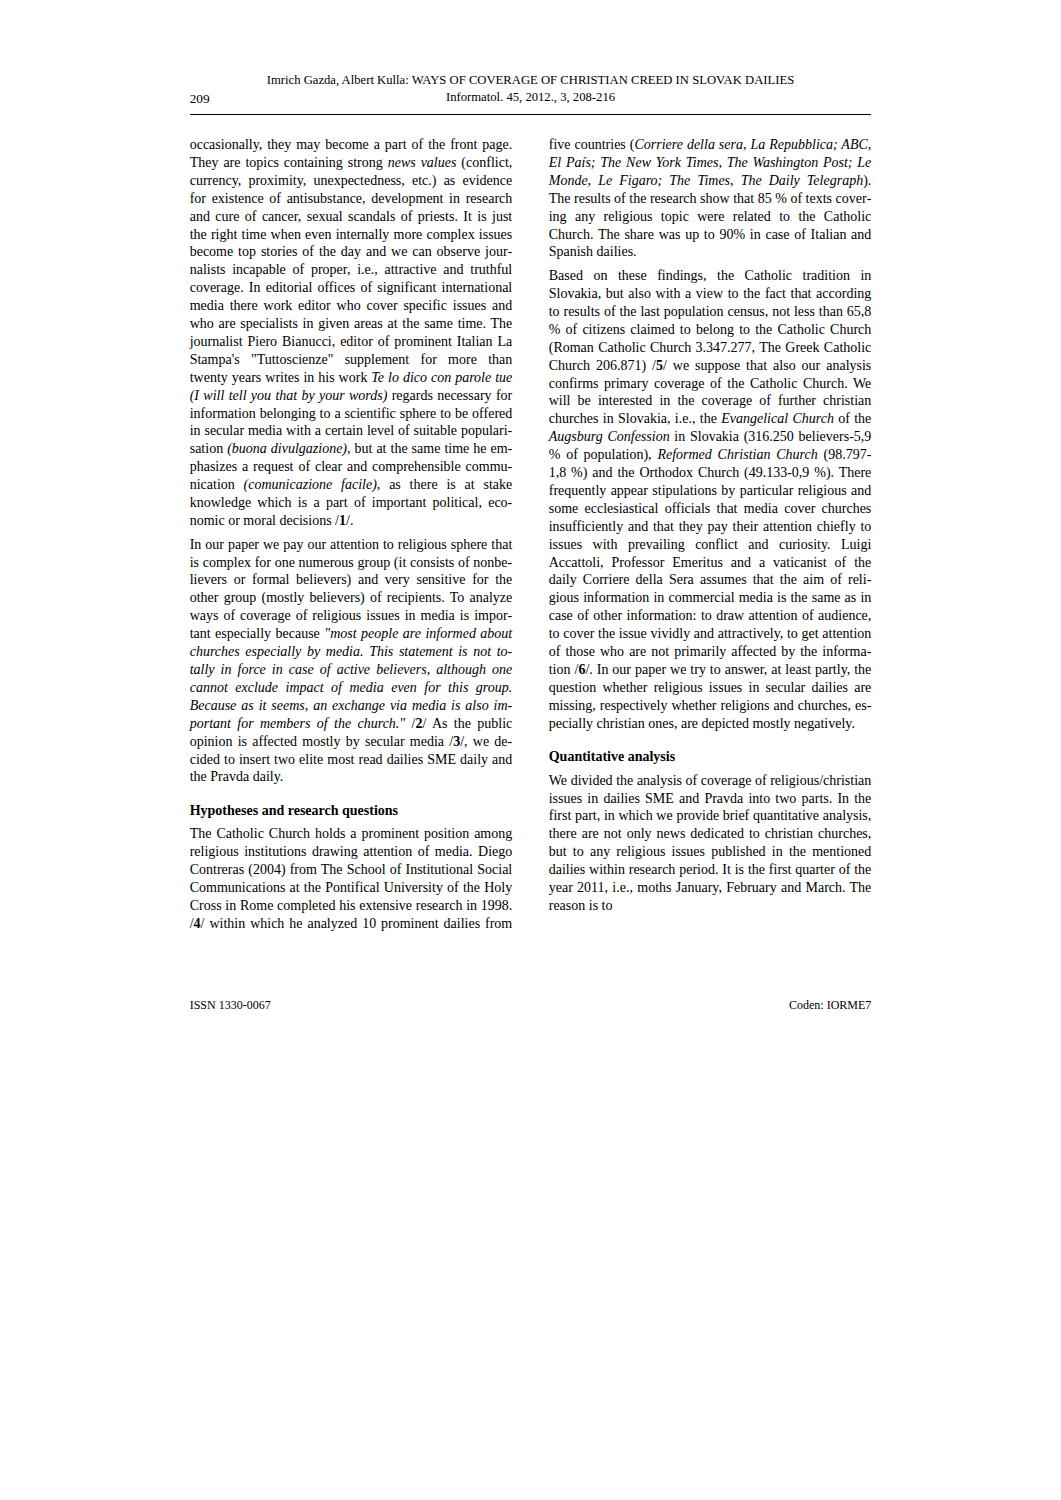209
Imrich Gazda, Albert Kulla: WAYS OF COVERAGE OF CHRISTIAN CREED IN SLOVAK DAILIES Informatol. 45, 2012., 3, 208-216
occasionally, they may become a part of the front page. They are topics containing strong news values (conflict, currency, proximity, unexpectedness, etc.) as evidence for existence of antisubstance, development in research and cure of cancer, sexual scandals of priests. It is just the right time when even internally more complex issues become top stories of the day and we can observe journalists incapable of proper, i.e., attractive and truthful coverage. In editorial offices of significant international media there work editor who cover specific issues and who are specialists in given areas at the same time. The journalist Piero Bianucci, editor of prominent Italian La Stampa's "Tuttoscienze" supplement for more than twenty years writes in his work Te lo dico con parole tue (I will tell you that by your words) regards necessary for information belonging to a scientific sphere to be offered in secular media with a certain level of suitable popularisation (buona divulgazione), but at the same time he emphasizes a request of clear and comprehensible communication (comunicazione facile), as there is at stake knowledge which is a part of important political, economic or moral decisions /1/.
In our paper we pay our attention to religious sphere that is complex for one numerous group (it consists of nonbelievers or formal believers) and very sensitive for the other group (mostly believers) of recipients. To analyze ways of coverage of religious issues in media is important especially because "most people are informed about churches especially by media. This statement is not totally in force in case of active believers, although one cannot exclude impact of media even for this group. Because as it seems, an exchange via media is also important for members of the church." /2/ As the public opinion is affected mostly by secular media /3/, we decided to insert two elite most read dailies SME daily and the Pravda daily.
Hypotheses and research questions
The Catholic Church holds a prominent position among religious institutions drawing attention of media. Diego Contreras (2004) from The School of Institutional Social Communications at the Pontifical University of the Holy Cross in Rome completed his extensive research in 1998. /4/ within which he analyzed 10 prominent dailies from five countries (Corriere della sera, La Repubblica; ABC, El País; The New York Times, The Washington Post; Le Monde, Le Figaro; The Times, The Daily Telegraph). The results of the research show that 85 % of texts covering any religious topic were related to the Catholic Church. The share was up to 90% in case of Italian and Spanish dailies.
Based on these findings, the Catholic tradition in Slovakia, but also with a view to the fact that according to results of the last population census, not less than 65,8 % of citizens claimed to belong to the Catholic Church (Roman Catholic Church 3.347.277, The Greek Catholic Church 206.871) /5/ we suppose that also our analysis confirms primary coverage of the Catholic Church. We will be interested in the coverage of further christian churches in Slovakia, i.e., the Evangelical Church of the Augsburg Confession in Slovakia (316.250 believers-5,9 % of population), Reformed Christian Church (98.797-1,8 %) and the Orthodox Church (49.133-0,9 %). There frequently appear stipulations by particular religious and some ecclesiastical officials that media cover churches insufficiently and that they pay their attention chiefly to issues with prevailing conflict and curiosity. Luigi Accattoli, Professor Emeritus and a vaticanist of the daily Corriere della Sera assumes that the aim of religious information in commercial media is the same as in case of other information: to draw attention of audience, to cover the issue vividly and attractively, to get attention of those who are not primarily affected by the information /6/. In our paper we try to answer, at least partly, the question whether religious issues in secular dailies are missing, respectively whether religions and churches, especially christian ones, are depicted mostly negatively.
Quantitative analysis
We divided the analysis of coverage of religious/christian issues in dailies SME and Pravda into two parts. In the first part, in which we provide brief quantitative analysis, there are not only news dedicated to christian churches, but to any religious issues published in the mentioned dailies within research period. It is the first quarter of the year 2011, i.e., moths January, February and March. The reason is to
ISSN 1330-0067 Coden: IORME7